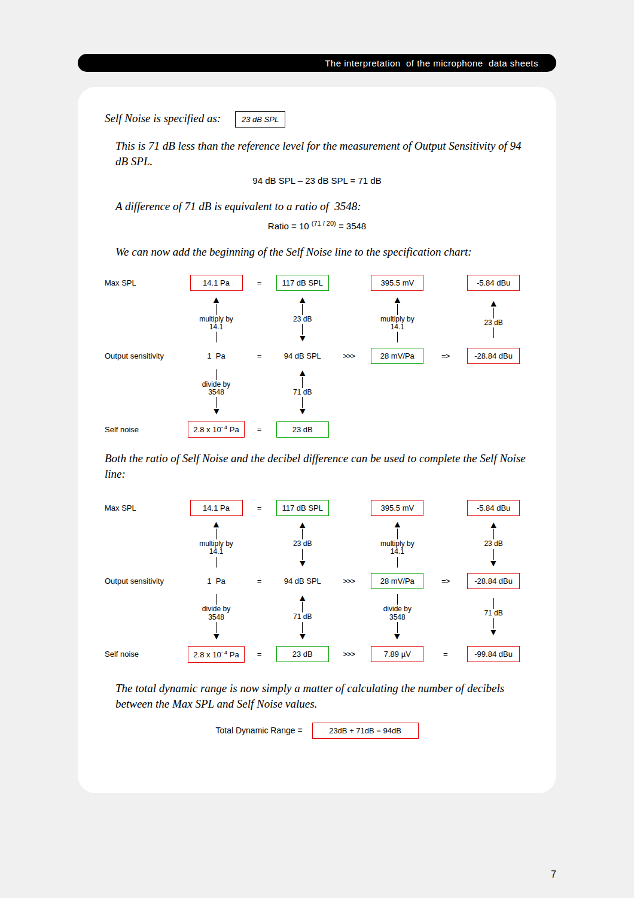The interpretation of the microphone data sheets
Self Noise is specified as: 23 dB SPL
This is 71 dB less than the reference level for the measurement of Output Sensitivity of 94 dB SPL.
94 dB SPL – 23 dB SPL = 71 dB
A difference of 71 dB is equivalent to a ratio of 3548:
Ratio = 10 (71 / 20) = 3548
We can now add the beginning of the Self Noise line to the specification chart:
| Max SPL | 14.1 Pa | = | 117 dB SPL | | 395.5 mV | | -5.84 dBu |
| | ▲ multiply by 14.1 | | ▲ 23 dB ▲ | | ▲ multiply by 14.1 | | ▲ 23 dB |
| Output sensitivity | 1 Pa | = | 94 dB SPL | >>> | 28 mV/Pa | => | -28.84 dBu |
| | divide by 3548 ▲ | | ▲ 71 dB ▲ | | | | |
| Self noise | 2.8 x 10 - 4 Pa | = | 23 dB | | | | |
Both the ratio of Self Noise and the decibel difference can be used to complete the Self Noise line:
| Max SPL | 14.1 Pa | = | 117 dB SPL | | 395.5 mV | | -5.84 dBu |
| | ▲ multiply by 14.1 | | ▲ 23 dB ▲ | | ▲ multiply by 14.1 | | ▲ 23 dB ▲ |
| Output sensitivity | 1 Pa | = | 94 dB SPL | >>> | 28 mV/Pa | => | -28.84 dBu |
| | divide by 3548 ▲ | | ▲ 71 dB ▲ | | divide by 3548 ▲ | | 71 dB ▲ |
| Self noise | 2.8 x 10 - 4 Pa | = | 23 dB | >>> | 7.89 µV | = | -99.84 dBu |
The total dynamic range is now simply a matter of calculating the number of decibels between the Max SPL and Self Noise values.
Total Dynamic Range = 23dB + 71dB = 94dB
7